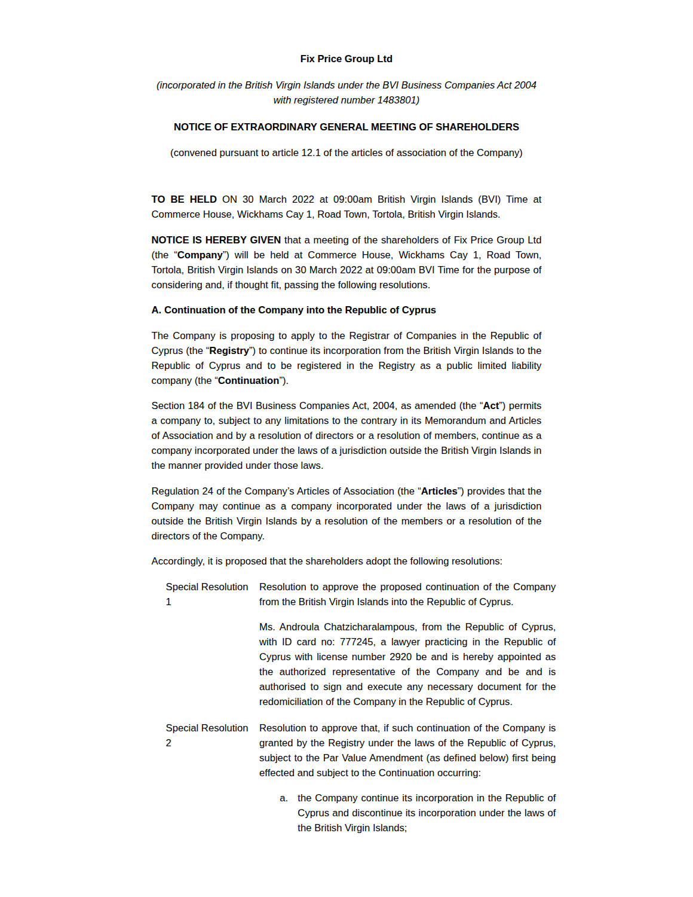Fix Price Group Ltd
(incorporated in the British Virgin Islands under the BVI Business Companies Act 2004 with registered number 1483801)
NOTICE OF EXTRAORDINARY GENERAL MEETING OF SHAREHOLDERS
(convened pursuant to article 12.1 of the articles of association of the Company)
TO BE HELD ON 30 March 2022 at 09:00am British Virgin Islands (BVI) Time at Commerce House, Wickhams Cay 1, Road Town, Tortola, British Virgin Islands.
NOTICE IS HEREBY GIVEN that a meeting of the shareholders of Fix Price Group Ltd (the “Company”) will be held at Commerce House, Wickhams Cay 1, Road Town, Tortola, British Virgin Islands on 30 March 2022 at 09:00am BVI Time for the purpose of considering and, if thought fit, passing the following resolutions.
A. Continuation of the Company into the Republic of Cyprus
The Company is proposing to apply to the Registrar of Companies in the Republic of Cyprus (the “Registry”) to continue its incorporation from the British Virgin Islands to the Republic of Cyprus and to be registered in the Registry as a public limited liability company (the “Continuation”).
Section 184 of the BVI Business Companies Act, 2004, as amended (the “Act”) permits a company to, subject to any limitations to the contrary in its Memorandum and Articles of Association and by a resolution of directors or a resolution of members, continue as a company incorporated under the laws of a jurisdiction outside the British Virgin Islands in the manner provided under those laws.
Regulation 24 of the Company’s Articles of Association (the “Articles”) provides that the Company may continue as a company incorporated under the laws of a jurisdiction outside the British Virgin Islands by a resolution of the members or a resolution of the directors of the Company.
Accordingly, it is proposed that the shareholders adopt the following resolutions:
| Special Resolution 1 | Resolution to approve the proposed continuation of the Company from the British Virgin Islands into the Republic of Cyprus. Ms. Androula Chatzicharalampous, from the Republic of Cyprus, with ID card no: 777245, a lawyer practicing in the Republic of Cyprus with license number 2920 be and is hereby appointed as the authorized representative of the Company and be and is authorised to sign and execute any necessary document for the redomiciliation of the Company in the Republic of Cyprus. |
| Special Resolution 2 | Resolution to approve that, if such continuation of the Company is granted by the Registry under the laws of the Republic of Cyprus, subject to the Par Value Amendment (as defined below) first being effected and subject to the Continuation occurring: the Company continue its incorporation in the Republic of Cyprus and discontinue its incorporation under the laws of the British Virgin Islands; |